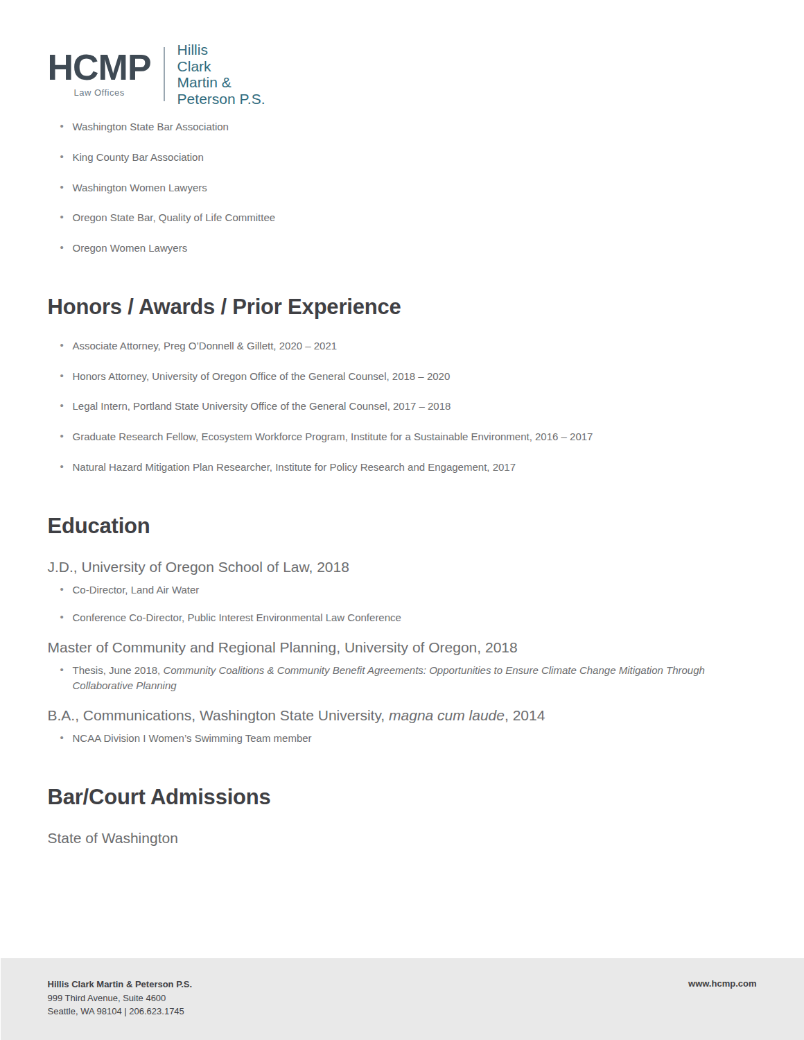HCMP
Law Offices
Hillis
Clark
Martin &
Peterson P.S.
Washington State Bar Association
King County Bar Association
Washington Women Lawyers
Oregon State Bar, Quality of Life Committee
Oregon Women Lawyers
Honors / Awards / Prior Experience
Associate Attorney, Preg O’Donnell & Gillett, 2020 – 2021
Honors Attorney, University of Oregon Office of the General Counsel, 2018 – 2020
Legal Intern, Portland State University Office of the General Counsel, 2017 – 2018
Graduate Research Fellow, Ecosystem Workforce Program, Institute for a Sustainable Environment, 2016 – 2017
Natural Hazard Mitigation Plan Researcher, Institute for Policy Research and Engagement, 2017
Education
J.D., University of Oregon School of Law, 2018
Co-Director, Land Air Water
Conference Co-Director, Public Interest Environmental Law Conference
Master of Community and Regional Planning, University of Oregon, 2018
Thesis, June 2018, Community Coalitions & Community Benefit Agreements: Opportunities to Ensure Climate Change Mitigation Through Collaborative Planning
B.A., Communications, Washington State University, magna cum laude, 2014
NCAA Division I Women’s Swimming Team member
Bar/Court Admissions
State of Washington
Hillis Clark Martin & Peterson P.S.
999 Third Avenue, Suite 4600
Seattle, WA 98104 | 206.623.1745
www.hcmp.com